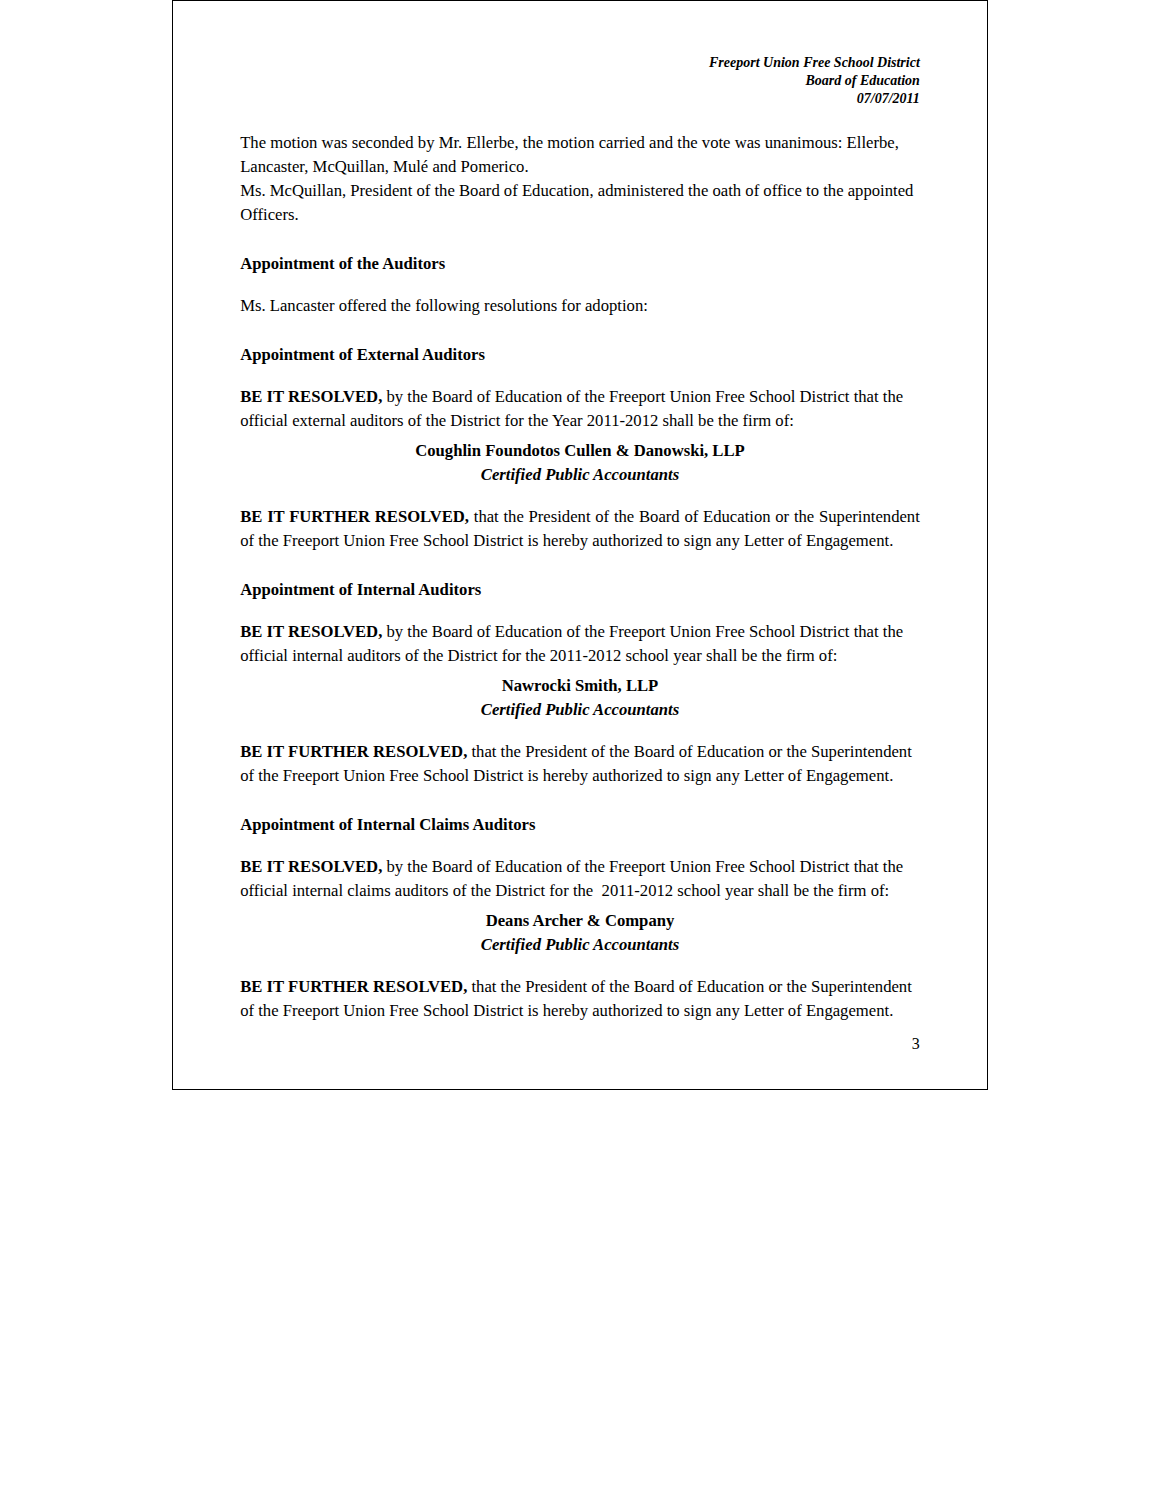Freeport Union Free School District
Board of Education
07/07/2011
The motion was seconded by Mr. Ellerbe, the motion carried and the vote was unanimous: Ellerbe, Lancaster, McQuillan, Mulé and Pomerico.
Ms. McQuillan, President of the Board of Education, administered the oath of office to the appointed Officers.
Appointment of the Auditors
Ms. Lancaster offered the following resolutions for adoption:
Appointment of External Auditors
BE IT RESOLVED, by the Board of Education of the Freeport Union Free School District that the official external auditors of the District for the Year 2011-2012 shall be the firm of:
Coughlin Foundotos Cullen & Danowski, LLP
Certified Public Accountants
BE IT FURTHER RESOLVED, that the President of the Board of Education or the Superintendent of the Freeport Union Free School District is hereby authorized to sign any Letter of Engagement.
Appointment of Internal Auditors
BE IT RESOLVED, by the Board of Education of the Freeport Union Free School District that the official internal auditors of the District for the 2011-2012 school year shall be the firm of:
Nawrocki Smith, LLP
Certified Public Accountants
BE IT FURTHER RESOLVED, that the President of the Board of Education or the Superintendent of the Freeport Union Free School District is hereby authorized to sign any Letter of Engagement.
Appointment of Internal Claims Auditors
BE IT RESOLVED, by the Board of Education of the Freeport Union Free School District that the official internal claims auditors of the District for the 2011-2012 school year shall be the firm of:
Deans Archer & Company
Certified Public Accountants
BE IT FURTHER RESOLVED, that the President of the Board of Education or the Superintendent of the Freeport Union Free School District is hereby authorized to sign any Letter of Engagement.
3